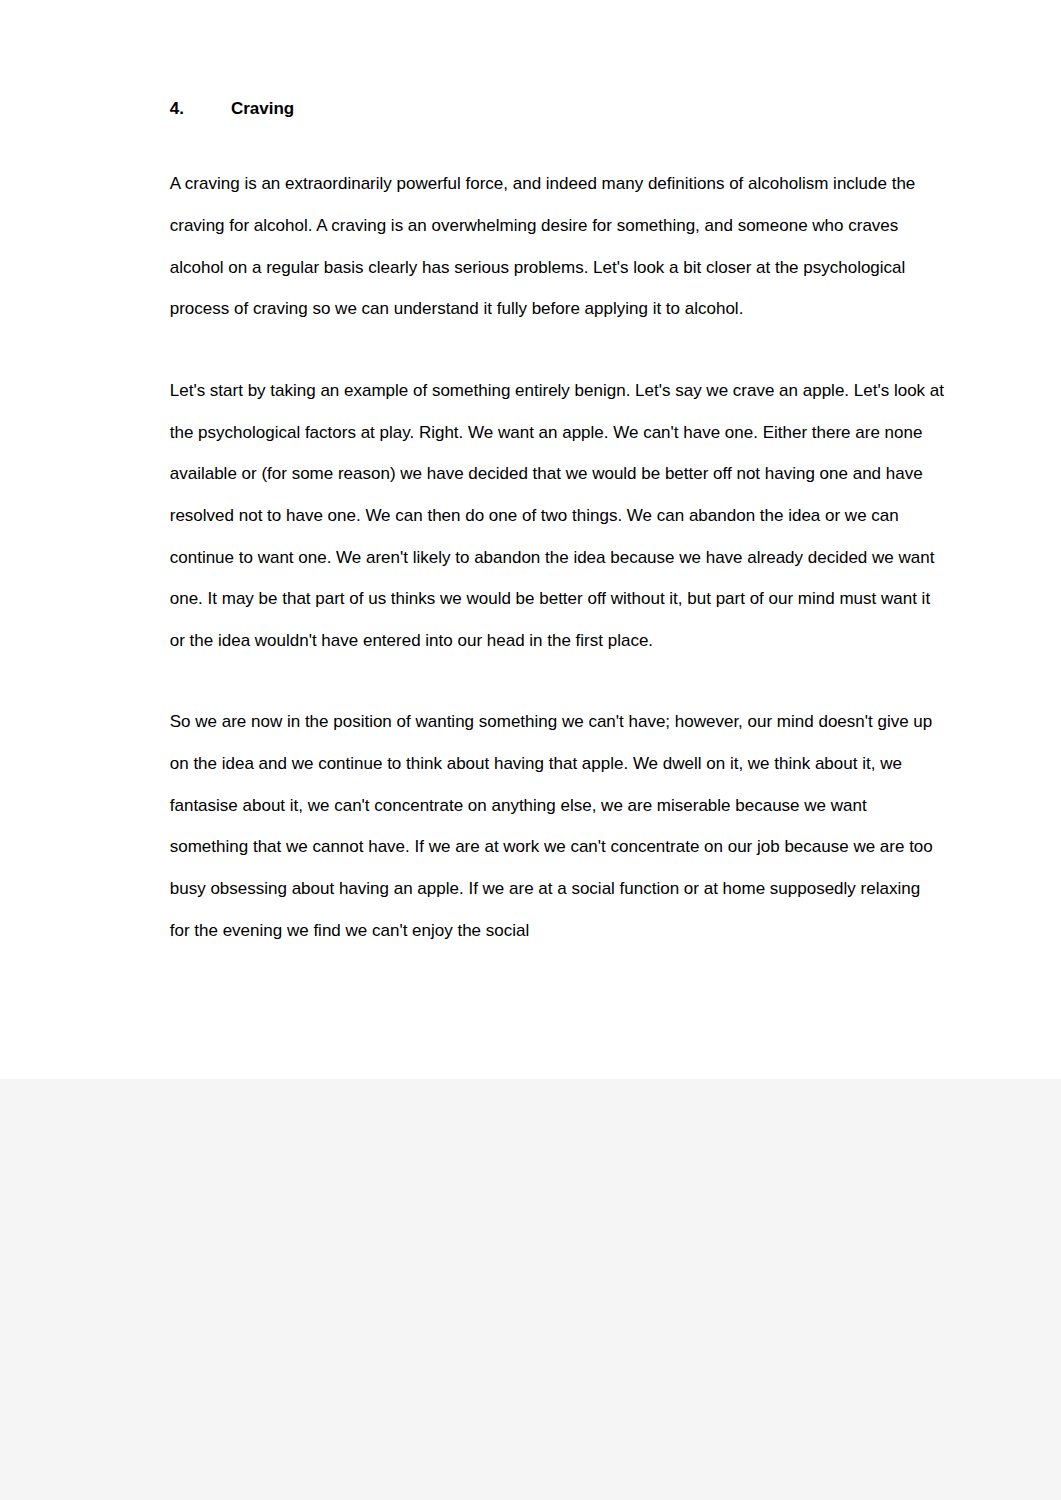4. Craving
A craving is an extraordinarily powerful force, and indeed many definitions of alcoholism include the craving for alcohol. A craving is an overwhelming desire for something, and someone who craves alcohol on a regular basis clearly has serious problems. Let's look a bit closer at the psychological process of craving so we can understand it fully before applying it to alcohol.
Let's start by taking an example of something entirely benign. Let's say we crave an apple. Let's look at the psychological factors at play. Right. We want an apple. We can't have one. Either there are none available or (for some reason) we have decided that we would be better off not having one and have resolved not to have one. We can then do one of two things. We can abandon the idea or we can continue to want one. We aren't likely to abandon the idea because we have already decided we want one. It may be that part of us thinks we would be better off without it, but part of our mind must want it or the idea wouldn't have entered into our head in the first place.
So we are now in the position of wanting something we can't have; however, our mind doesn't give up on the idea and we continue to think about having that apple. We dwell on it, we think about it, we fantasise about it, we can't concentrate on anything else, we are miserable because we want something that we cannot have. If we are at work we can't concentrate on our job because we are too busy obsessing about having an apple. If we are at a social function or at home supposedly relaxing for the evening we find we can't enjoy the social